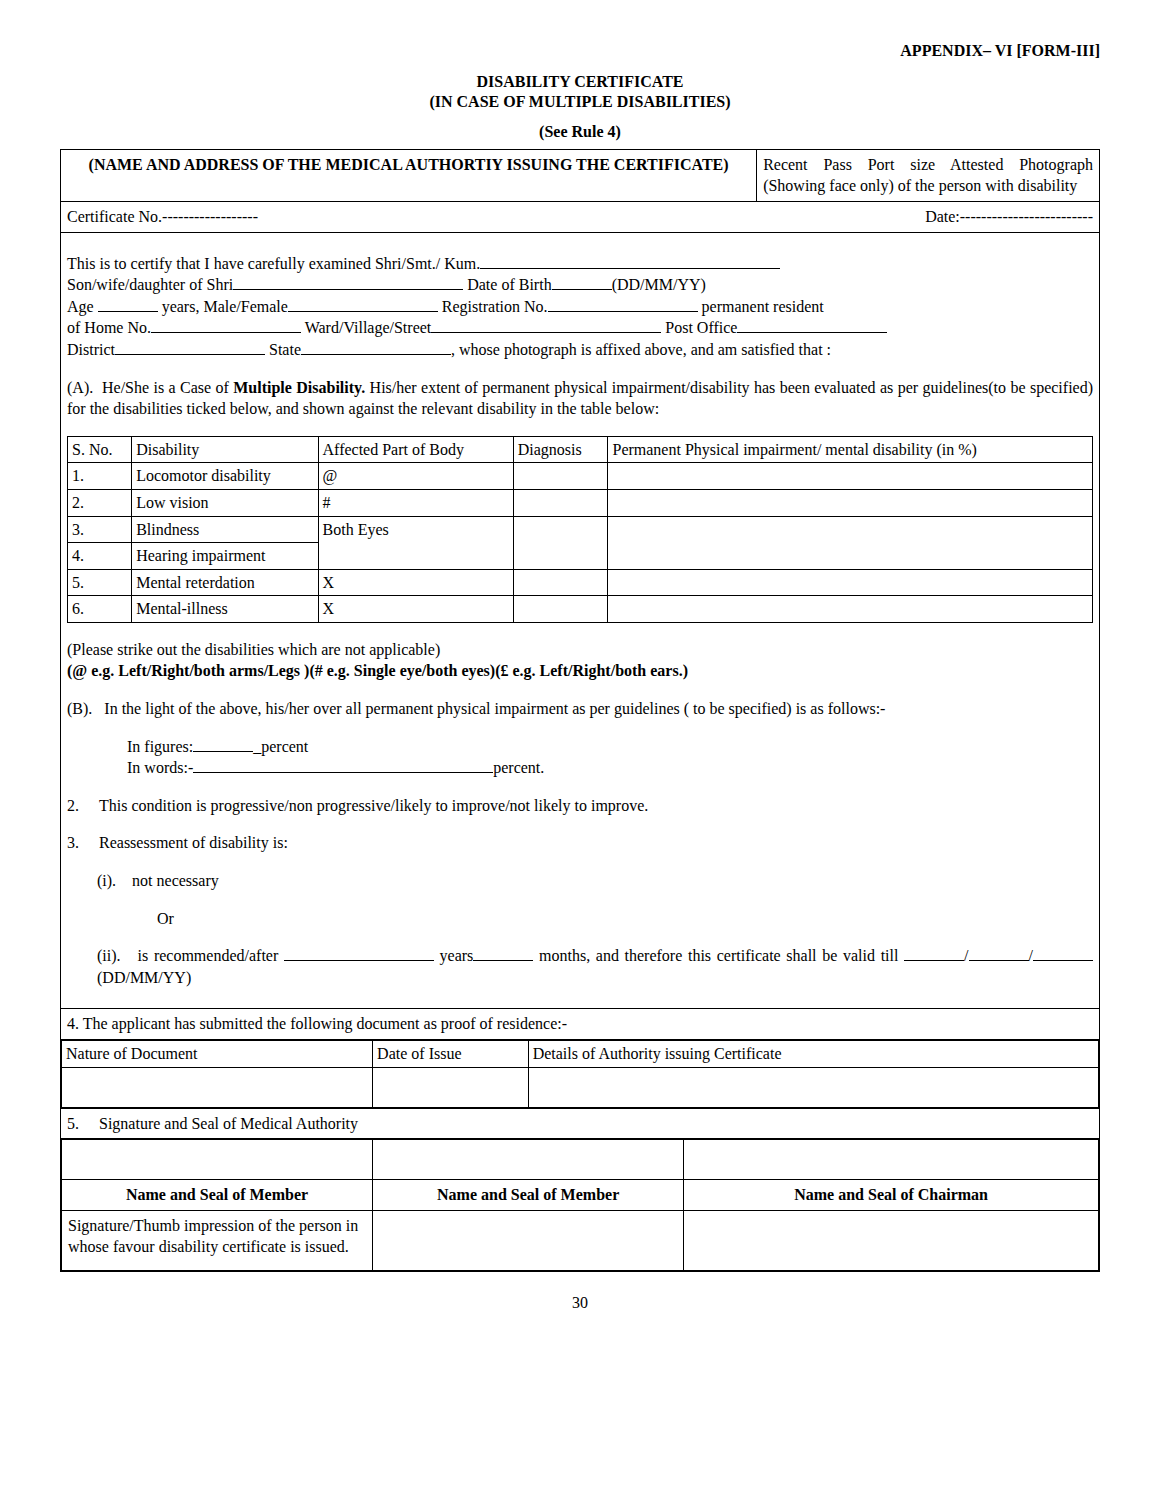APPENDIX– VI [FORM-III]
DISABILITY CERTIFICATE
(IN CASE OF MULTIPLE DISABILITIES)
(See Rule 4)
| (NAME AND ADDRESS OF THE MEDICAL AUTHORTIY ISSUING THE CERTIFICATE) | Recent Pass Port size Attested Photograph (Showing face only) of the person with disability |
| Certificate No.------------------ Date:------------------------- |
| This is to certify that I have carefully examined Shri/Smt./ Kum. Son/wife/daughter of Shri Date of Birth (DD/MM/YY) Age years, Male/Female Registration No. permanent resident of Home No. Ward/Village/Street Post Office District State , whose photograph is affixed above, and am satisfied that : (A). He/She is a Case of Multiple Disability. His/her extent of permanent physical impairment/disability has been evaluated as per guidelines(to be specified) for the disabilities ticked below, and shown against the relevant disability in the table below: / S. No. / Disability / Affected Part of Body / Diagnosis / Permanent Physical impairment/ mental disability (in %) / / --- / --- / --- / --- / --- / / 1. / Locomotor disability / @ / / / / 2. / Low vision / # / / / / 3. / Blindness / Both Eyes / / / / 4. / Hearing impairment / / 5. / Mental reterdation / X / / / / 6. / Mental-illness / X / / / (Please strike out the disabilities which are not applicable) (@ e.g. Left/Right/both arms/Legs )(# e.g. Single eye/both eyes)(£ e.g. Left/Right/both ears.) (B). In the light of the above, his/her over all permanent physical impairment as per guidelines ( to be specified) is as follows:- In figures: _percent In words:- percent. 2. This condition is progressive/non progressive/likely to improve/not likely to improve. 3. Reassessment of disability is: (i). not necessary Or (ii). is recommended/after years months, and therefore this certificate shall be valid till / / (DD/MM/YY) |
| 4. The applicant has submitted the following document as proof of residence:- |
| / Nature of Document / Date of Issue / Details of Authority issuing Certificate / |
| 5. Signature and Seal of Medical Authority |
| / Name and Seal of Member / Name and Seal of Member / Name and Seal of Chairman / / Signature/Thumb impression of the person in whose favour disability certificate is issued. / / / |
30